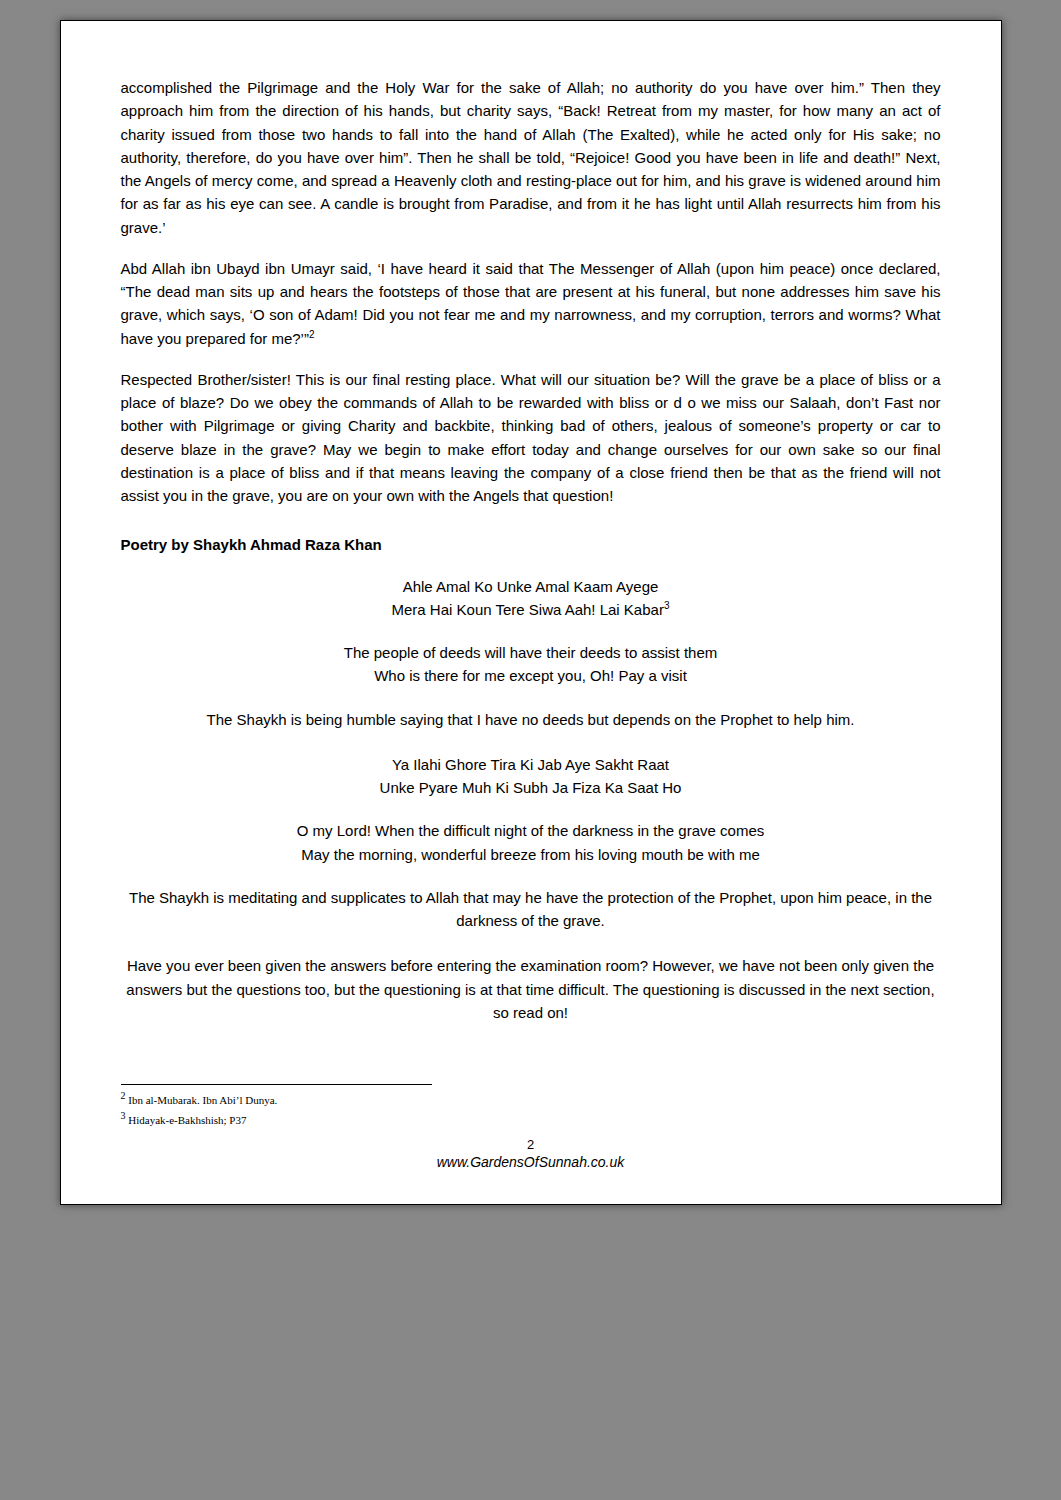accomplished the Pilgrimage and the Holy War for the sake of Allah; no authority do you have over him.” Then they approach him from the direction of his hands, but charity says, “Back! Retreat from my master, for how many an act of charity issued from those two hands to fall into the hand of Allah (The Exalted), while he acted only for His sake; no authority, therefore, do you have over him”. Then he shall be told, “Rejoice! Good you have been in life and death!” Next, the Angels of mercy come, and spread a Heavenly cloth and resting-place out for him, and his grave is widened around him for as far as his eye can see. A candle is brought from Paradise, and from it he has light until Allah resurrects him from his grave.’
Abd Allah ibn Ubayd ibn Umayr said, ‘I have heard it said that The Messenger of Allah (upon him peace) once declared, “The dead man sits up and hears the footsteps of those that are present at his funeral, but none addresses him save his grave, which says, ‘O son of Adam! Did you not fear me and my narrowness, and my corruption, terrors and worms? What have you prepared for me?’”2
Respected Brother/sister! This is our final resting place. What will our situation be? Will the grave be a place of bliss or a place of blaze? Do we obey the commands of Allah to be rewarded with bliss or d o we miss our Salaah, don’t Fast nor bother with Pilgrimage or giving Charity and backbite, thinking bad of others, jealous of someone’s property or car to deserve blaze in the grave? May we begin to make effort today and change ourselves for our own sake so our final destination is a place of bliss and if that means leaving the company of a close friend then be that as the friend will not assist you in the grave, you are on your own with the Angels that question!
Poetry by Shaykh Ahmad Raza Khan
Ahle Amal Ko Unke Amal Kaam Ayege
Mera Hai Koun Tere Siwa Aah! Lai Kabar3
The people of deeds will have their deeds to assist them
Who is there for me except you, Oh! Pay a visit
The Shaykh is being humble saying that I have no deeds but depends on the Prophet to help him.
Ya Ilahi Ghore Tira Ki Jab Aye Sakht Raat
Unke Pyare Muh Ki Subh Ja Fiza Ka Saat Ho
O my Lord! When the difficult night of the darkness in the grave comes
May the morning, wonderful breeze from his loving mouth be with me
The Shaykh is meditating and supplicates to Allah that may he have the protection of the Prophet, upon him peace, in the darkness of the grave.
Have you ever been given the answers before entering the examination room? However, we have not been only given the answers but the questions too, but the questioning is at that time difficult. The questioning is discussed in the next section, so read on!
2 Ibn al-Mubarak. Ibn Abi’l Dunya.
3 Hidayak-e-Bakhshish; P37
2
www.GardensOfSunnah.co.uk